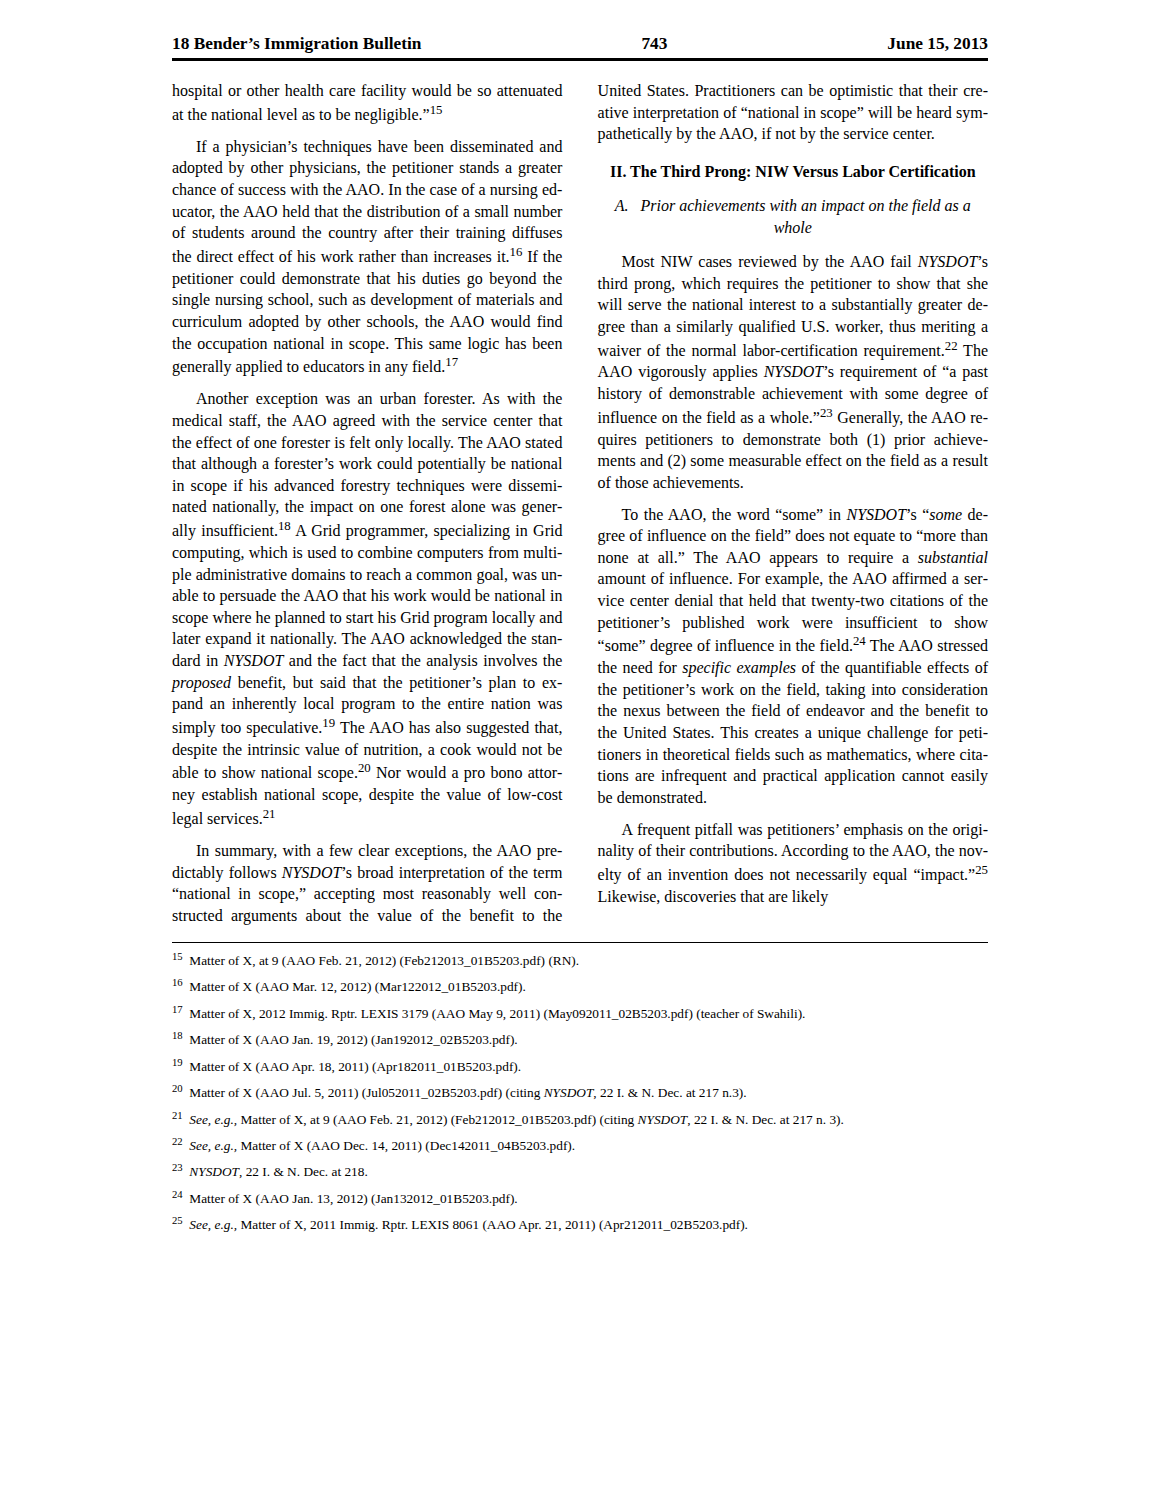18 Bender’s Immigration Bulletin 743 June 15, 2013
hospital or other health care facility would be so attenuated at the national level as to be negligible.”15
If a physician’s techniques have been disseminated and adopted by other physicians, the petitioner stands a greater chance of success with the AAO. In the case of a nursing educator, the AAO held that the distribution of a small number of students around the country after their training diffuses the direct effect of his work rather than increases it.16 If the petitioner could demonstrate that his duties go beyond the single nursing school, such as development of materials and curriculum adopted by other schools, the AAO would find the occupation national in scope. This same logic has been generally applied to educators in any field.17
Another exception was an urban forester. As with the medical staff, the AAO agreed with the service center that the effect of one forester is felt only locally. The AAO stated that although a forester’s work could potentially be national in scope if his advanced forestry techniques were disseminated nationally, the impact on one forest alone was generally insufficient.18 A Grid programmer, specializing in Grid computing, which is used to combine computers from multiple administrative domains to reach a common goal, was unable to persuade the AAO that his work would be national in scope where he planned to start his Grid program locally and later expand it nationally. The AAO acknowledged the standard in NYSDOT and the fact that the analysis involves the proposed benefit, but said that the petitioner’s plan to expand an inherently local program to the entire nation was simply too speculative.19 The AAO has also suggested that, despite the intrinsic value of nutrition, a cook would not be able to show national scope.20 Nor would a pro bono attorney establish national scope, despite the value of low-cost legal services.21
In summary, with a few clear exceptions, the AAO predictably follows NYSDOT’s broad interpretation of the term “national in scope,” accepting most reasonably well constructed arguments about the value of the benefit to the United States. Practitioners can be optimistic that their creative interpretation of “national in scope” will be heard sympathetically by the AAO, if not by the service center.
II. The Third Prong: NIW Versus Labor Certification
A. Prior achievements with an impact on the field as a whole
Most NIW cases reviewed by the AAO fail NYSDOT’s third prong, which requires the petitioner to show that she will serve the national interest to a substantially greater degree than a similarly qualified U.S. worker, thus meriting a waiver of the normal labor-certification requirement.22 The AAO vigorously applies NYSDOT’s requirement of “a past history of demonstrable achievement with some degree of influence on the field as a whole.”23 Generally, the AAO requires petitioners to demonstrate both (1) prior achievements and (2) some measurable effect on the field as a result of those achievements.
To the AAO, the word “some” in NYSDOT’s “some degree of influence on the field” does not equate to “more than none at all.” The AAO appears to require a substantial amount of influence. For example, the AAO affirmed a service center denial that held that twenty-two citations of the petitioner’s published work were insufficient to show “some” degree of influence in the field.24 The AAO stressed the need for specific examples of the quantifiable effects of the petitioner’s work on the field, taking into consideration the nexus between the field of endeavor and the benefit to the United States. This creates a unique challenge for petitioners in theoretical fields such as mathematics, where citations are infrequent and practical application cannot easily be demonstrated.
A frequent pitfall was petitioners’ emphasis on the originality of their contributions. According to the AAO, the novelty of an invention does not necessarily equal “impact.”25 Likewise, discoveries that are likely
15 Matter of X, at 9 (AAO Feb. 21, 2012) (Feb212013_01B5203.pdf) (RN).
16 Matter of X (AAO Mar. 12, 2012) (Mar122012_01B5203.pdf).
17 Matter of X, 2012 Immig. Rptr. LEXIS 3179 (AAO May 9, 2011) (May092011_02B5203.pdf) (teacher of Swahili).
18 Matter of X (AAO Jan. 19, 2012) (Jan192012_02B5203.pdf).
19 Matter of X (AAO Apr. 18, 2011) (Apr182011_01B5203.pdf).
20 Matter of X (AAO Jul. 5, 2011) (Jul052011_02B5203.pdf) (citing NYSDOT, 22 I. & N. Dec. at 217 n.3).
21 See, e.g., Matter of X, at 9 (AAO Feb. 21, 2012) (Feb212012_01B5203.pdf) (citing NYSDOT, 22 I. & N. Dec. at 217 n. 3).
22 See, e.g., Matter of X (AAO Dec. 14, 2011) (Dec142011_04B5203.pdf).
23 NYSDOT, 22 I. & N. Dec. at 218.
24 Matter of X (AAO Jan. 13, 2012) (Jan132012_01B5203.pdf).
25 See, e.g., Matter of X, 2011 Immig. Rptr. LEXIS 8061 (AAO Apr. 21, 2011) (Apr212011_02B5203.pdf).